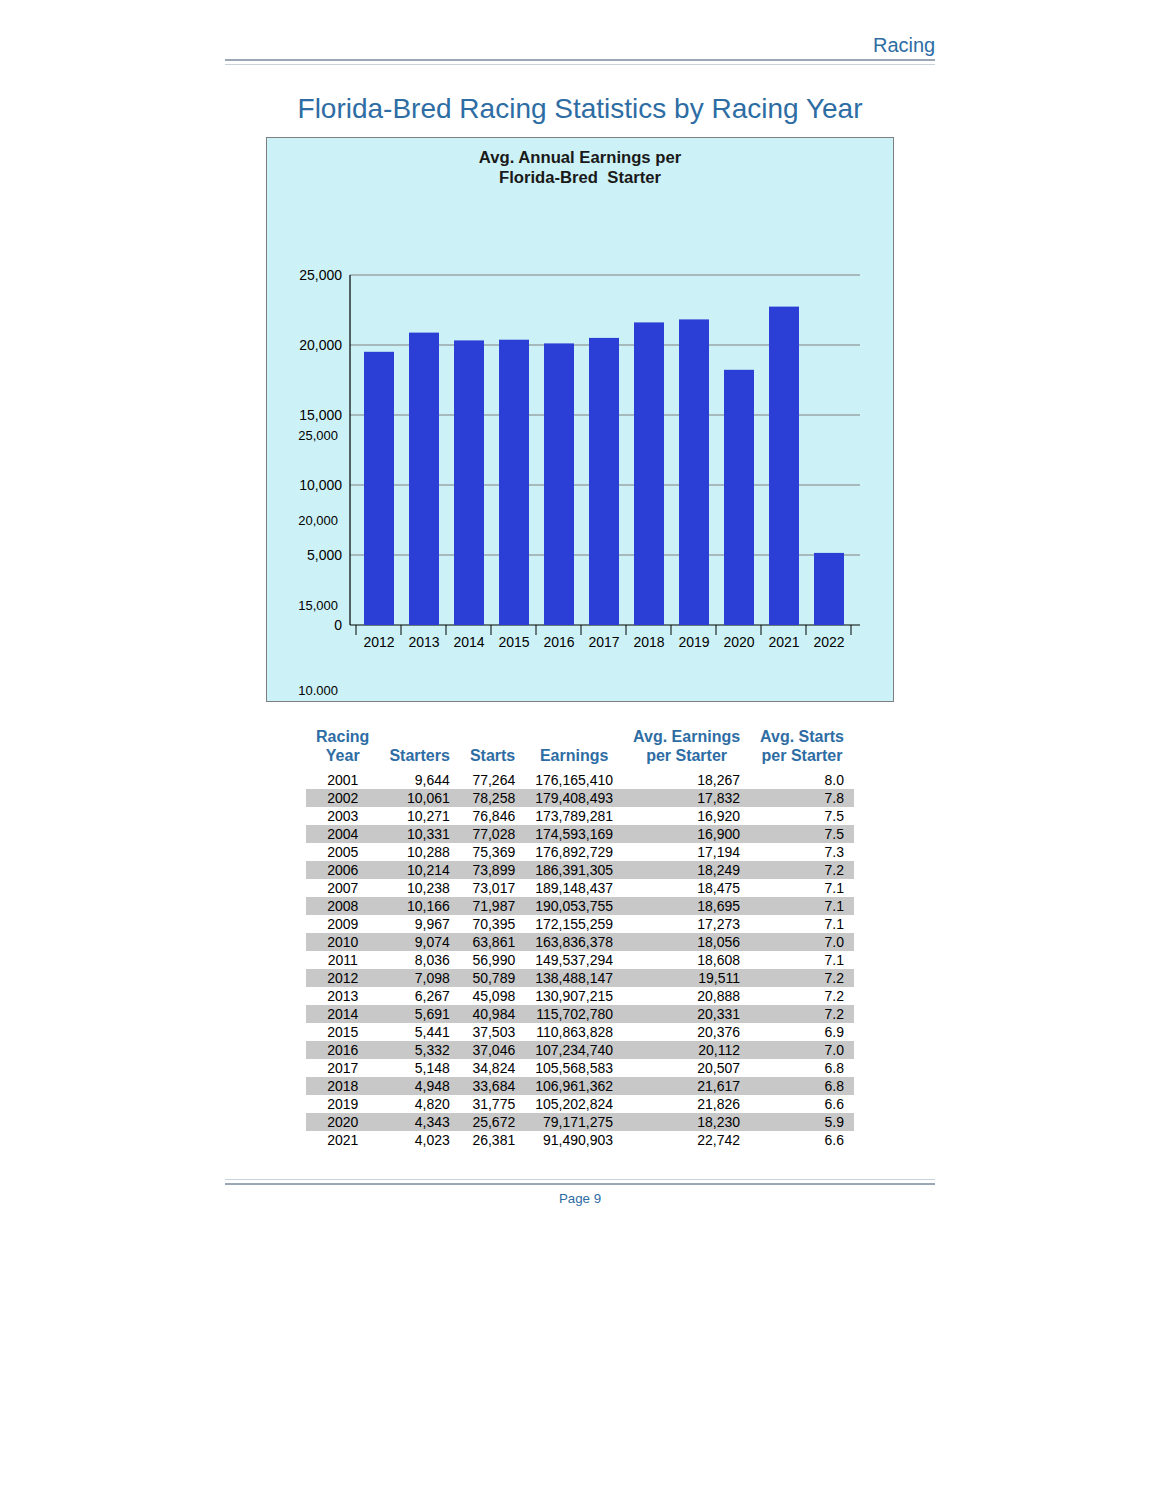Racing
Florida-Bred Racing Statistics by Racing Year
Avg. Annual Earnings per
Florida-Bred Starter
25,000 20,000 15,000 10,000 30,000 25,000 20,000 15,000 10,000 5,000 0 2012 2013 2014 2015 2016 2017 2018 2019 2020 2021 2022
| Racing Year | Starters | Starts | Earnings | Avg. Earnings per Starter | Avg. Starts per Starter |
| --- | --- | --- | --- | --- | --- |
| 2001 | 9,644 | 77,264 | 176,165,410 | 18,267 | 8.0 |
| 2002 | 10,061 | 78,258 | 179,408,493 | 17,832 | 7.8 |
| 2003 | 10,271 | 76,846 | 173,789,281 | 16,920 | 7.5 |
| 2004 | 10,331 | 77,028 | 174,593,169 | 16,900 | 7.5 |
| 2005 | 10,288 | 75,369 | 176,892,729 | 17,194 | 7.3 |
| 2006 | 10,214 | 73,899 | 186,391,305 | 18,249 | 7.2 |
| 2007 | 10,238 | 73,017 | 189,148,437 | 18,475 | 7.1 |
| 2008 | 10,166 | 71,987 | 190,053,755 | 18,695 | 7.1 |
| 2009 | 9,967 | 70,395 | 172,155,259 | 17,273 | 7.1 |
| 2010 | 9,074 | 63,861 | 163,836,378 | 18,056 | 7.0 |
| 2011 | 8,036 | 56,990 | 149,537,294 | 18,608 | 7.1 |
| 2012 | 7,098 | 50,789 | 138,488,147 | 19,511 | 7.2 |
| 2013 | 6,267 | 45,098 | 130,907,215 | 20,888 | 7.2 |
| 2014 | 5,691 | 40,984 | 115,702,780 | 20,331 | 7.2 |
| 2015 | 5,441 | 37,503 | 110,863,828 | 20,376 | 6.9 |
| 2016 | 5,332 | 37,046 | 107,234,740 | 20,112 | 7.0 |
| 2017 | 5,148 | 34,824 | 105,568,583 | 20,507 | 6.8 |
| 2018 | 4,948 | 33,684 | 106,961,362 | 21,617 | 6.8 |
| 2019 | 4,820 | 31,775 | 105,202,824 | 21,826 | 6.6 |
| 2020 | 4,343 | 25,672 | 79,171,275 | 18,230 | 5.9 |
| 2021 | 4,023 | 26,381 | 91,490,903 | 22,742 | 6.6 |
Page 9